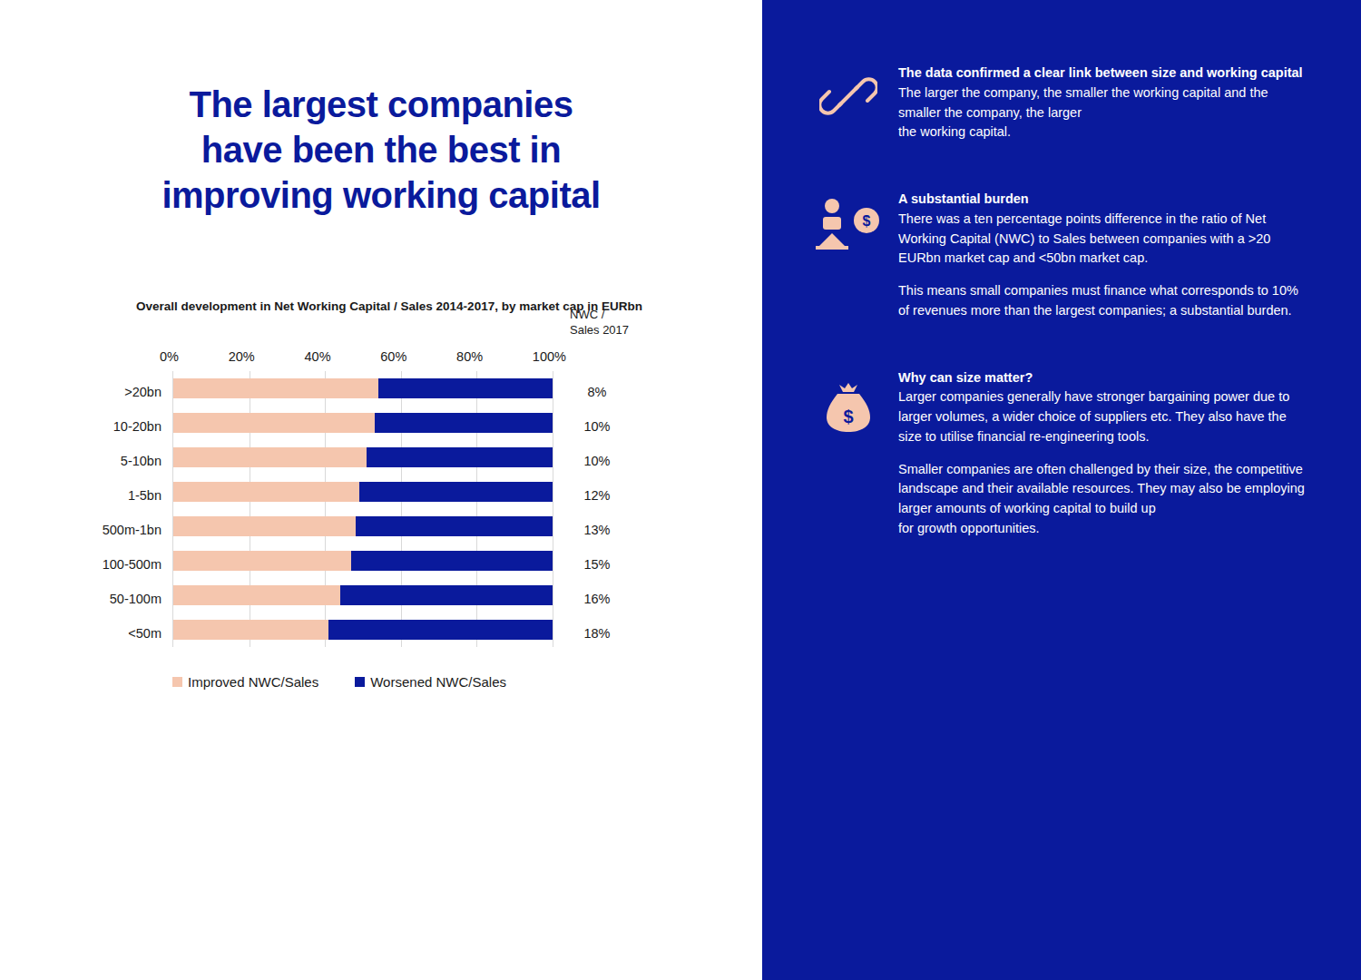The largest companies
have been the best in
improving working capital
Overall development in Net Working Capital / Sales 2014-2017, by market cap in EURbn
>20bn
10-20bn
5-10bn
1-5bn
500m-1bn
100-500m
50-100m
<50m
0% 20% 40% 60% 80% 100%
NWC /
Sales 2017
8%
10%
10%
12%
13%
15%
16%
18%
Improved NWC/Sales
Worsened NWC/Sales
The data confirmed a clear link between size and working capital The larger the company, the smaller the working capital and the smaller the company, the larger
the working capital.
$
A substantial burden There was a ten percentage points difference in the ratio of Net Working Capital (NWC) to Sales between companies with a >20 EURbn market cap and <50bn market cap.
This means small companies must finance what corresponds to 10% of revenues more than the largest companies; a substantial burden.
$
Why can size matter? Larger companies generally have stronger bargaining power due to larger volumes, a wider choice of suppliers etc. They also have the size to utilise financial re-engineering tools.
Smaller companies are often challenged by their size, the competitive landscape and their available resources. They may also be employing larger amounts of working capital to build up
for growth opportunities.